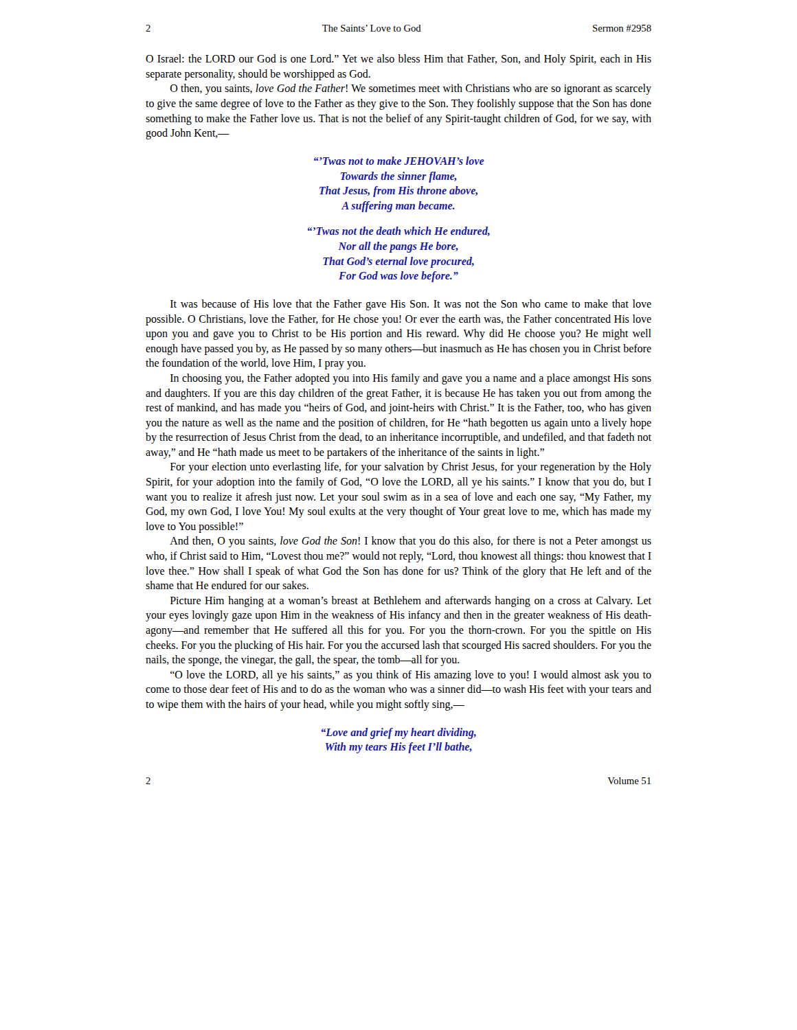2 The Saints’ Love to God Sermon #2958
O Israel: the LORD our God is one Lord.” Yet we also bless Him that Father, Son, and Holy Spirit, each in His separate personality, should be worshipped as God.
O then, you saints, love God the Father! We sometimes meet with Christians who are so ignorant as scarcely to give the same degree of love to the Father as they give to the Son. They foolishly suppose that the Son has done something to make the Father love us. That is not the belief of any Spirit-taught children of God, for we say, with good John Kent,—
“’Twas not to make JEHOVAH’s love
Towards the sinner flame,
That Jesus, from His throne above,
A suffering man became.
“’Twas not the death which He endured,
Nor all the pangs He bore,
That God’s eternal love procured,
For God was love before.”
It was because of His love that the Father gave His Son. It was not the Son who came to make that love possible. O Christians, love the Father, for He chose you! Or ever the earth was, the Father concentrated His love upon you and gave you to Christ to be His portion and His reward. Why did He choose you? He might well enough have passed you by, as He passed by so many others—but inasmuch as He has chosen you in Christ before the foundation of the world, love Him, I pray you.
In choosing you, the Father adopted you into His family and gave you a name and a place amongst His sons and daughters. If you are this day children of the great Father, it is because He has taken you out from among the rest of mankind, and has made you “heirs of God, and joint-heirs with Christ.” It is the Father, too, who has given you the nature as well as the name and the position of children, for He “hath begotten us again unto a lively hope by the resurrection of Jesus Christ from the dead, to an inheritance incorruptible, and undefiled, and that fadeth not away,” and He “hath made us meet to be partakers of the inheritance of the saints in light.”
For your election unto everlasting life, for your salvation by Christ Jesus, for your regeneration by the Holy Spirit, for your adoption into the family of God, “O love the LORD, all ye his saints.” I know that you do, but I want you to realize it afresh just now. Let your soul swim as in a sea of love and each one say, “My Father, my God, my own God, I love You! My soul exults at the very thought of Your great love to me, which has made my love to You possible!”
And then, O you saints, love God the Son! I know that you do this also, for there is not a Peter amongst us who, if Christ said to Him, “Lovest thou me?” would not reply, “Lord, thou knowest all things: thou knowest that I love thee.” How shall I speak of what God the Son has done for us? Think of the glory that He left and of the shame that He endured for our sakes.
Picture Him hanging at a woman’s breast at Bethlehem and afterwards hanging on a cross at Calvary. Let your eyes lovingly gaze upon Him in the weakness of His infancy and then in the greater weakness of His death-agony—and remember that He suffered all this for you. For you the thorn-crown. For you the spittle on His cheeks. For you the plucking of His hair. For you the accursed lash that scourged His sacred shoulders. For you the nails, the sponge, the vinegar, the gall, the spear, the tomb—all for you.
“O love the LORD, all ye his saints,” as you think of His amazing love to you! I would almost ask you to come to those dear feet of His and to do as the woman who was a sinner did—to wash His feet with your tears and to wipe them with the hairs of your head, while you might softly sing,—
“Love and grief my heart dividing,
With my tears His feet I’ll bathe,
2 Volume 51